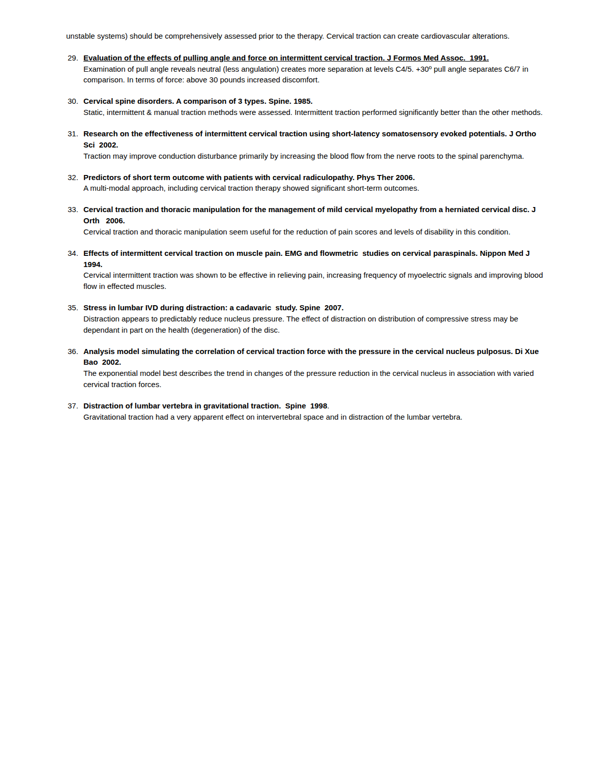unstable systems) should be comprehensively assessed prior to the therapy. Cervical traction can create cardiovascular alterations.
Evaluation of the effects of pulling angle and force on intermittent cervical traction. J Formos Med Assoc. 1991. Examination of pull angle reveals neutral (less angulation) creates more separation at levels C4/5. +30º pull angle separates C6/7 in comparison. In terms of force: above 30 pounds increased discomfort.
Cervical spine disorders. A comparison of 3 types. Spine. 1985. Static, intermittent & manual traction methods were assessed. Intermittent traction performed significantly better than the other methods.
Research on the effectiveness of intermittent cervical traction using short-latency somatosensory evoked potentials. J Ortho Sci 2002. Traction may improve conduction disturbance primarily by increasing the blood flow from the nerve roots to the spinal parenchyma.
Predictors of short term outcome with patients with cervical radiculopathy. Phys Ther 2006. A multi-modal approach, including cervical traction therapy showed significant short-term outcomes.
Cervical traction and thoracic manipulation for the management of mild cervical myelopathy from a herniated cervical disc. J Orth 2006. Cervical traction and thoracic manipulation seem useful for the reduction of pain scores and levels of disability in this condition.
Effects of intermittent cervical traction on muscle pain. EMG and flowmetric studies on cervical paraspinals. Nippon Med J 1994. Cervical intermittent traction was shown to be effective in relieving pain, increasing frequency of myoelectric signals and improving blood flow in effected muscles.
Stress in lumbar IVD during distraction: a cadavaric study. Spine 2007. Distraction appears to predictably reduce nucleus pressure. The effect of distraction on distribution of compressive stress may be dependant in part on the health (degeneration) of the disc.
Analysis model simulating the correlation of cervical traction force with the pressure in the cervical nucleus pulposus. Di Xue Bao 2002. The exponential model best describes the trend in changes of the pressure reduction in the cervical nucleus in association with varied cervical traction forces.
Distraction of lumbar vertebra in gravitational traction. Spine 1998. Gravitational traction had a very apparent effect on intervertebral space and in distraction of the lumbar vertebra.